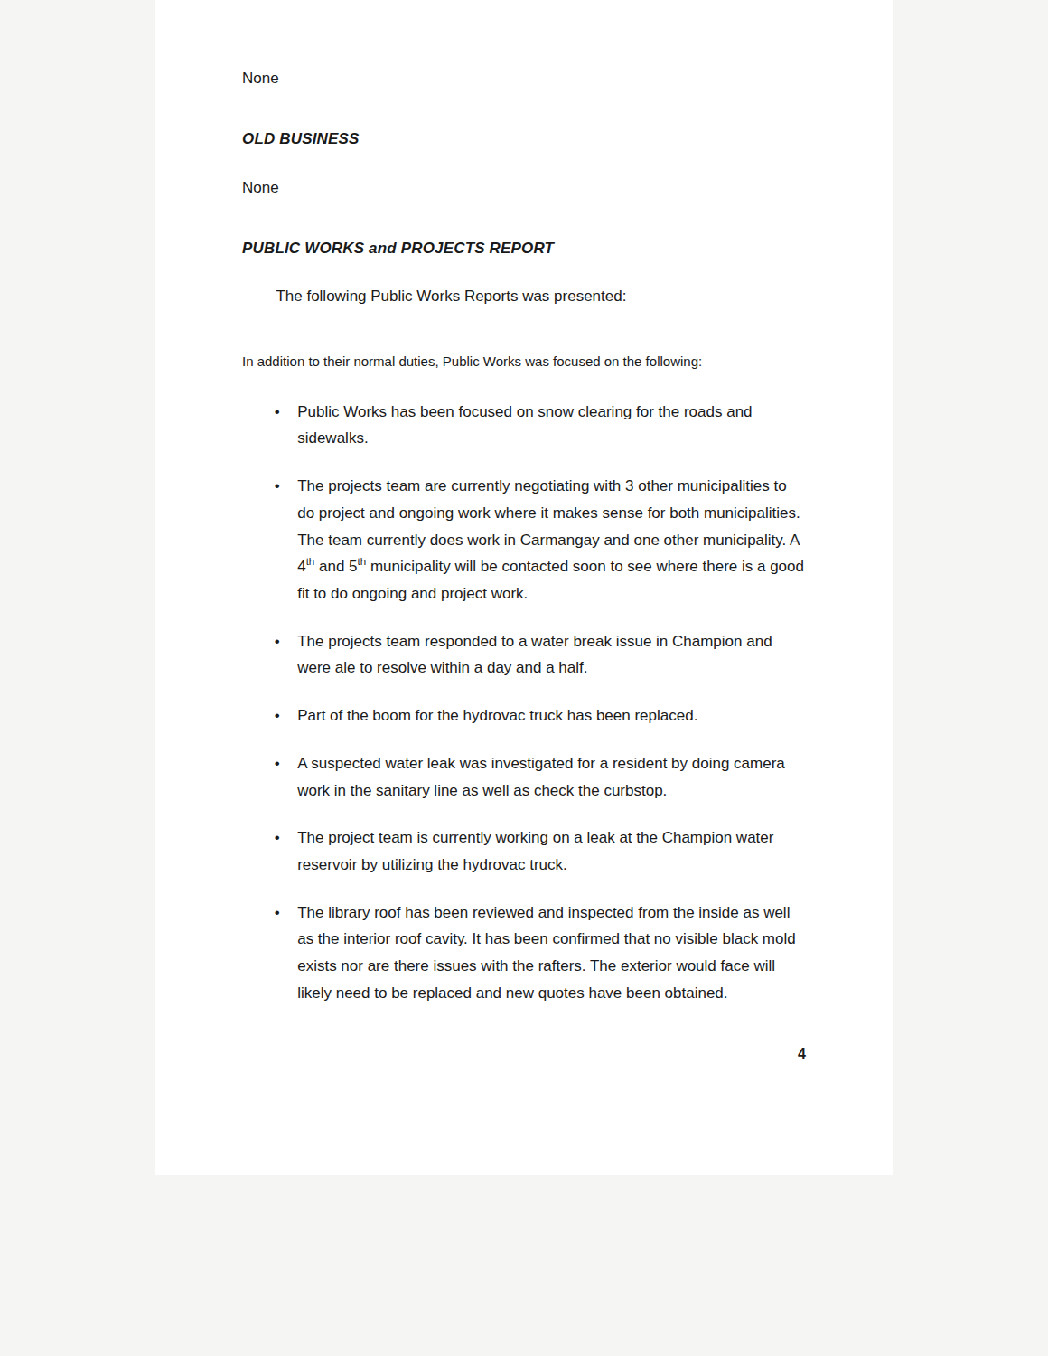None
OLD BUSINESS
None
PUBLIC WORKS and PROJECTS REPORT
The following Public Works Reports was presented:
In addition to their normal duties, Public Works was focused on the following:
Public Works has been focused on snow clearing for the roads and sidewalks.
The projects team are currently negotiating with 3 other municipalities to do project and ongoing work where it makes sense for both municipalities. The team currently does work in Carmangay and one other municipality. A 4th and 5th municipality will be contacted soon to see where there is a good fit to do ongoing and project work.
The projects team responded to a water break issue in Champion and were ale to resolve within a day and a half.
Part of the boom for the hydrovac truck has been replaced.
A suspected water leak was investigated for a resident by doing camera work in the sanitary line as well as check the curbstop.
The project team is currently working on a leak at the Champion water reservoir by utilizing the hydrovac truck.
The library roof has been reviewed and inspected from the inside as well as the interior roof cavity. It has been confirmed that no visible black mold exists nor are there issues with the rafters. The exterior would face will likely need to be replaced and new quotes have been obtained.
4